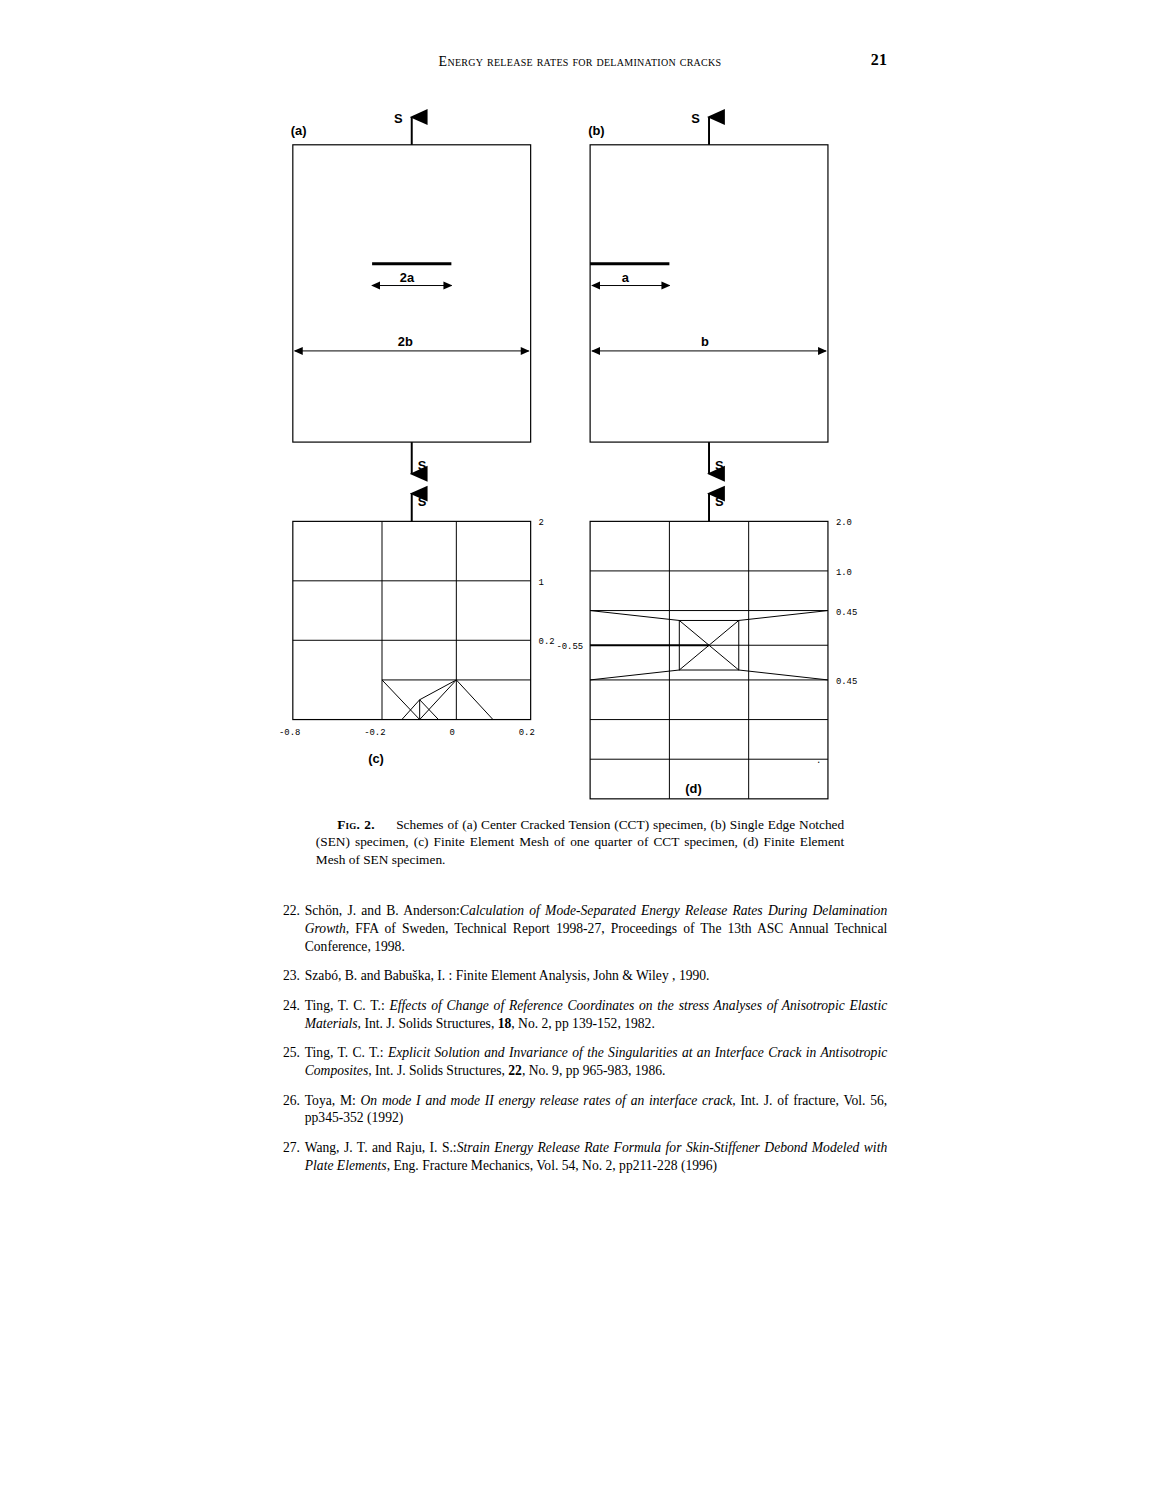Energy release rates for delamination cracks 21
(a) S 2a 2b S (b) S a b S S 2 1 0.2 -0.8 -0.2 0 0.2 (c) S 2.0 1.0 0.45 0.45 -0.55 . (d)
Fig. 2. Schemes of (a) Center Cracked Tension (CCT) specimen, (b) Single Edge Notched (SEN) specimen, (c) Finite Element Mesh of one quarter of CCT specimen, (d) Finite Element Mesh of SEN specimen.
22. Schön, J. and B. Anderson:Calculation of Mode-Separated Energy Release Rates During Delamination Growth, FFA of Sweden, Technical Report 1998-27, Proceedings of The 13th ASC Annual Technical Conference, 1998.
23. Szabó, B. and Babuška, I. : Finite Element Analysis, John & Wiley , 1990.
24. Ting, T. C. T.: Effects of Change of Reference Coordinates on the stress Analyses of Anisotropic Elastic Materials, Int. J. Solids Structures, 18, No. 2, pp 139-152, 1982.
25. Ting, T. C. T.: Explicit Solution and Invariance of the Singularities at an Interface Crack in Antisotropic Composites, Int. J. Solids Structures, 22, No. 9, pp 965-983, 1986.
26. Toya, M: On mode I and mode II energy release rates of an interface crack, Int. J. of fracture, Vol. 56, pp345-352 (1992)
27. Wang, J. T. and Raju, I. S.:Strain Energy Release Rate Formula for Skin-Stiffener Debond Modeled with Plate Elements, Eng. Fracture Mechanics, Vol. 54, No. 2, pp211-228 (1996)